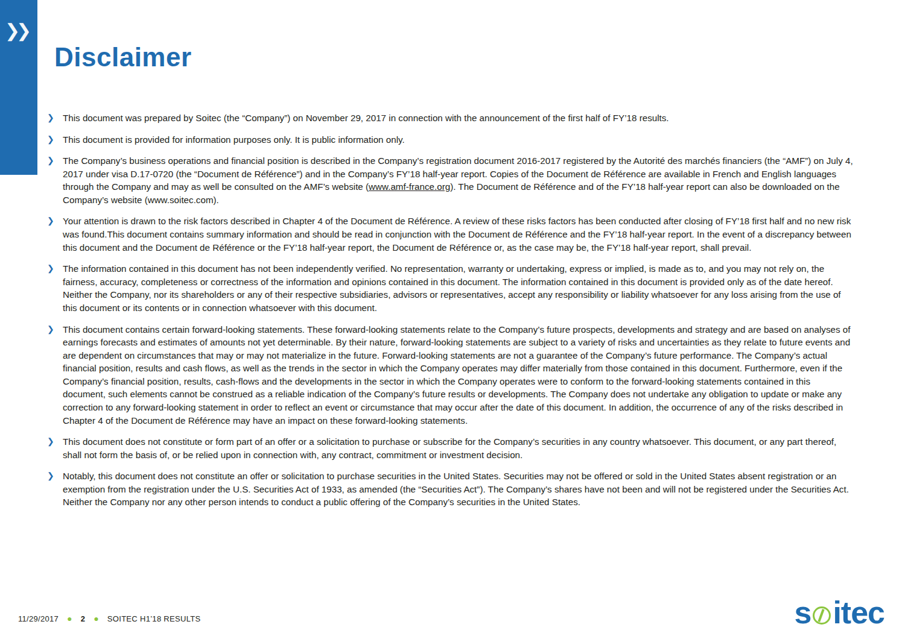❯❯
Disclaimer
This document was prepared by Soitec (the “Company”) on November 29, 2017 in connection with the announcement of the first half of FY’18 results.
This document is provided for information purposes only. It is public information only.
The Company’s business operations and financial position is described in the Company’s registration document 2016-2017 registered by the Autorité des marchés financiers (the “AMF”) on July 4, 2017 under visa D.17-0720 (the “Document de Référence”) and in the Company’s FY’18 half-year report. Copies of the Document de Référence are available in French and English languages through the Company and may as well be consulted on the AMF’s website (www.amf-france.org). The Document de Référence and of the FY’18 half-year report can also be downloaded on the Company’s website (www.soitec.com).
Your attention is drawn to the risk factors described in Chapter 4 of the Document de Référence. A review of these risks factors has been conducted after closing of FY’18 first half and no new risk was found.This document contains summary information and should be read in conjunction with the Document de Référence and the FY’18 half-year report. In the event of a discrepancy between this document and the Document de Référence or the FY’18 half-year report, the Document de Référence or, as the case may be, the FY’18 half-year report, shall prevail.
The information contained in this document has not been independently verified. No representation, warranty or undertaking, express or implied, is made as to, and you may not rely on, the fairness, accuracy, completeness or correctness of the information and opinions contained in this document. The information contained in this document is provided only as of the date hereof. Neither the Company, nor its shareholders or any of their respective subsidiaries, advisors or representatives, accept any responsibility or liability whatsoever for any loss arising from the use of this document or its contents or in connection whatsoever with this document.
This document contains certain forward-looking statements. These forward-looking statements relate to the Company’s future prospects, developments and strategy and are based on analyses of earnings forecasts and estimates of amounts not yet determinable. By their nature, forward-looking statements are subject to a variety of risks and uncertainties as they relate to future events and are dependent on circumstances that may or may not materialize in the future. Forward-looking statements are not a guarantee of the Company’s future performance. The Company’s actual financial position, results and cash flows, as well as the trends in the sector in which the Company operates may differ materially from those contained in this document. Furthermore, even if the Company’s financial position, results, cash-flows and the developments in the sector in which the Company operates were to conform to the forward-looking statements contained in this document, such elements cannot be construed as a reliable indication of the Company’s future results or developments. The Company does not undertake any obligation to update or make any correction to any forward-looking statement in order to reflect an event or circumstance that may occur after the date of this document. In addition, the occurrence of any of the risks described in Chapter 4 of the Document de Référence may have an impact on these forward-looking statements.
This document does not constitute or form part of an offer or a solicitation to purchase or subscribe for the Company’s securities in any country whatsoever. This document, or any part thereof, shall not form the basis of, or be relied upon in connection with, any contract, commitment or investment decision.
Notably, this document does not constitute an offer or solicitation to purchase securities in the United States. Securities may not be offered or sold in the United States absent registration or an exemption from the registration under the U.S. Securities Act of 1933, as amended (the “Securities Act”). The Company’s shares have not been and will not be registered under the Securities Act. Neither the Company nor any other person intends to conduct a public offering of the Company’s securities in the United States.
11/29/2017 ● 2 ● SOITEC H1’18 RESULTS
s itec